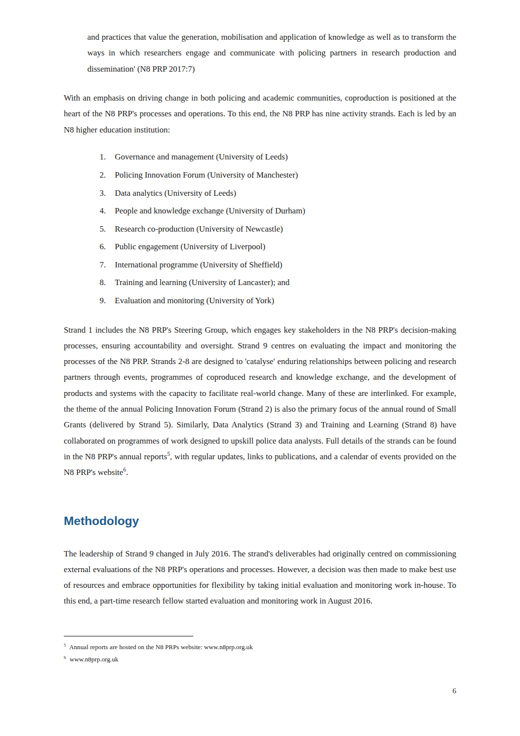and practices that value the generation, mobilisation and application of knowledge as well as to transform the ways in which researchers engage and communicate with policing partners in research production and dissemination' (N8 PRP 2017:7)
With an emphasis on driving change in both policing and academic communities, coproduction is positioned at the heart of the N8 PRP's processes and operations. To this end, the N8 PRP has nine activity strands. Each is led by an N8 higher education institution:
Governance and management (University of Leeds)
Policing Innovation Forum (University of Manchester)
Data analytics (University of Leeds)
People and knowledge exchange (University of Durham)
Research co-production (University of Newcastle)
Public engagement (University of Liverpool)
International programme (University of Sheffield)
Training and learning (University of Lancaster); and
Evaluation and monitoring (University of York)
Strand 1 includes the N8 PRP's Steering Group, which engages key stakeholders in the N8 PRP's decision-making processes, ensuring accountability and oversight. Strand 9 centres on evaluating the impact and monitoring the processes of the N8 PRP. Strands 2-8 are designed to 'catalyse' enduring relationships between policing and research partners through events, programmes of coproduced research and knowledge exchange, and the development of products and systems with the capacity to facilitate real-world change. Many of these are interlinked. For example, the theme of the annual Policing Innovation Forum (Strand 2) is also the primary focus of the annual round of Small Grants (delivered by Strand 5). Similarly, Data Analytics (Strand 3) and Training and Learning (Strand 8) have collaborated on programmes of work designed to upskill police data analysts. Full details of the strands can be found in the N8 PRP's annual reports5, with regular updates, links to publications, and a calendar of events provided on the N8 PRP's website6.
Methodology
The leadership of Strand 9 changed in July 2016. The strand's deliverables had originally centred on commissioning external evaluations of the N8 PRP's operations and processes. However, a decision was then made to make best use of resources and embrace opportunities for flexibility by taking initial evaluation and monitoring work in-house. To this end, a part-time research fellow started evaluation and monitoring work in August 2016.
5 Annual reports are hosted on the N8 PRPs website: www.n8prp.org.uk
6 www.n8prp.org.uk
6